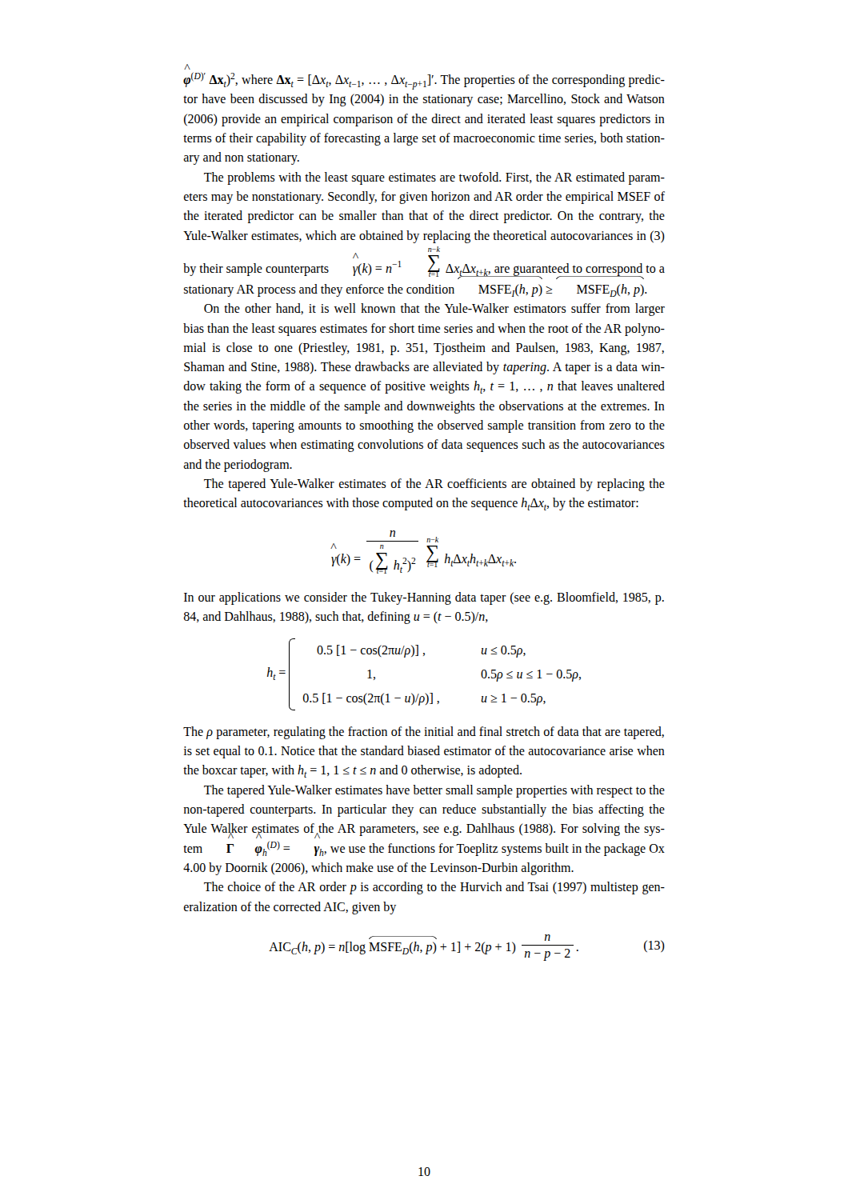φ(D)′ Δxt)2, where Δxt = [Δxt, Δxt−1, … , Δxt−p+1]′. The properties of the corresponding predictor have been discussed by Ing (2004) in the stationary case; Marcellino, Stock and Watson (2006) provide an empirical comparison of the direct and iterated least squares predictors in terms of their capability of forecasting a large set of macroeconomic time series, both stationary and non stationary.
The problems with the least square estimates are twofold. First, the AR estimated parameters may be nonstationary. Secondly, for given horizon and AR order the empirical MSEF of the iterated predictor can be smaller than that of the direct predictor. On the contrary, the Yule-Walker estimates, which are obtained by replacing the theoretical autocovariances in (3) by their sample counterparts γ(k) = n−1 n−k∑t=1 ΔxtΔxt+k, are guaranteed to correspond to a stationary AR process and they enforce the condition MSFEI(h, p) ≥ MSFED(h, p).
On the other hand, it is well known that the Yule-Walker estimators suffer from larger bias than the least squares estimates for short time series and when the root of the AR polynomial is close to one (Priestley, 1981, p. 351, Tjostheim and Paulsen, 1983, Kang, 1987, Shaman and Stine, 1988). These drawbacks are alleviated by tapering. A taper is a data window taking the form of a sequence of positive weights ht, t = 1, … , n that leaves unaltered the series in the middle of the sample and downweights the observations at the extremes. In other words, tapering amounts to smoothing the observed sample transition from zero to the observed values when estimating convolutions of data sequences such as the autocovariances and the periodogram.
The tapered Yule-Walker estimates of the AR coefficients are obtained by replacing the theoretical autocovariances with those computed on the sequence htΔxt, by the estimator:
γ(k) = n (n∑t=1 ht2)2 n−k∑t=1 htΔxtht+kΔxt+k.
In our applications we consider the Tukey-Hanning data taper (see e.g. Bloomfield, 1985, p. 84, and Dahlhaus, 1988), such that, defining u = (t − 0.5)/n,
ht =
| 0.5 [1 − cos(2π u / ρ )] , | u ≤ 0.5 ρ , |
| 1, | 0.5 ρ ≤ u ≤ 1 − 0.5 ρ , |
| 0.5 [1 − cos(2π(1 − u )/ ρ )] , | u ≥ 1 − 0.5 ρ , |
The ρ parameter, regulating the fraction of the initial and final stretch of data that are tapered, is set equal to 0.1. Notice that the standard biased estimator of the autocovariance arise when the boxcar taper, with ht = 1, 1 ≤ t ≤ n and 0 otherwise, is adopted.
The tapered Yule-Walker estimates have better small sample properties with respect to the non-tapered counterparts. In particular they can reduce substantially the bias affecting the Yule Walker estimates of the AR parameters, see e.g. Dahlhaus (1988). For solving the system Γφh(D) = γh, we use the functions for Toeplitz systems built in the package Ox 4.00 by Doornik (2006), which make use of the Levinson-Durbin algorithm.
The choice of the AR order p is according to the Hurvich and Tsai (1997) multistep generalization of the corrected AIC, given by
AICC(h, p) = n[log MSFED(h, p) + 1] + 2(p + 1) n n − p − 2 .
(13)
10